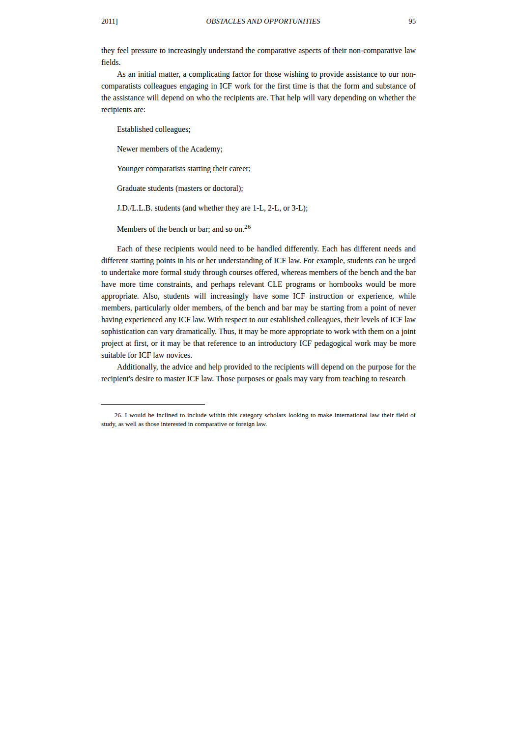2011] Obstacles and Opportunities 95
they feel pressure to increasingly understand the comparative aspects of their non-comparative law fields.
As an initial matter, a complicating factor for those wishing to provide assistance to our non-comparatists colleagues engaging in ICF work for the first time is that the form and substance of the assistance will depend on who the recipients are. That help will vary depending on whether the recipients are:
Established colleagues;
Newer members of the Academy;
Younger comparatists starting their career;
Graduate students (masters or doctoral);
J.D./L.L.B. students (and whether they are 1-L, 2-L, or 3-L);
Members of the bench or bar; and so on.26
Each of these recipients would need to be handled differently. Each has different needs and different starting points in his or her understanding of ICF law. For example, students can be urged to undertake more formal study through courses offered, whereas members of the bench and the bar have more time constraints, and perhaps relevant CLE programs or hornbooks would be more appropriate. Also, students will increasingly have some ICF instruction or experience, while members, particularly older members, of the bench and bar may be starting from a point of never having experienced any ICF law. With respect to our established colleagues, their levels of ICF law sophistication can vary dramatically. Thus, it may be more appropriate to work with them on a joint project at first, or it may be that reference to an introductory ICF pedagogical work may be more suitable for ICF law novices.
Additionally, the advice and help provided to the recipients will depend on the purpose for the recipient's desire to master ICF law. Those purposes or goals may vary from teaching to research
26. I would be inclined to include within this category scholars looking to make international law their field of study, as well as those interested in comparative or foreign law.